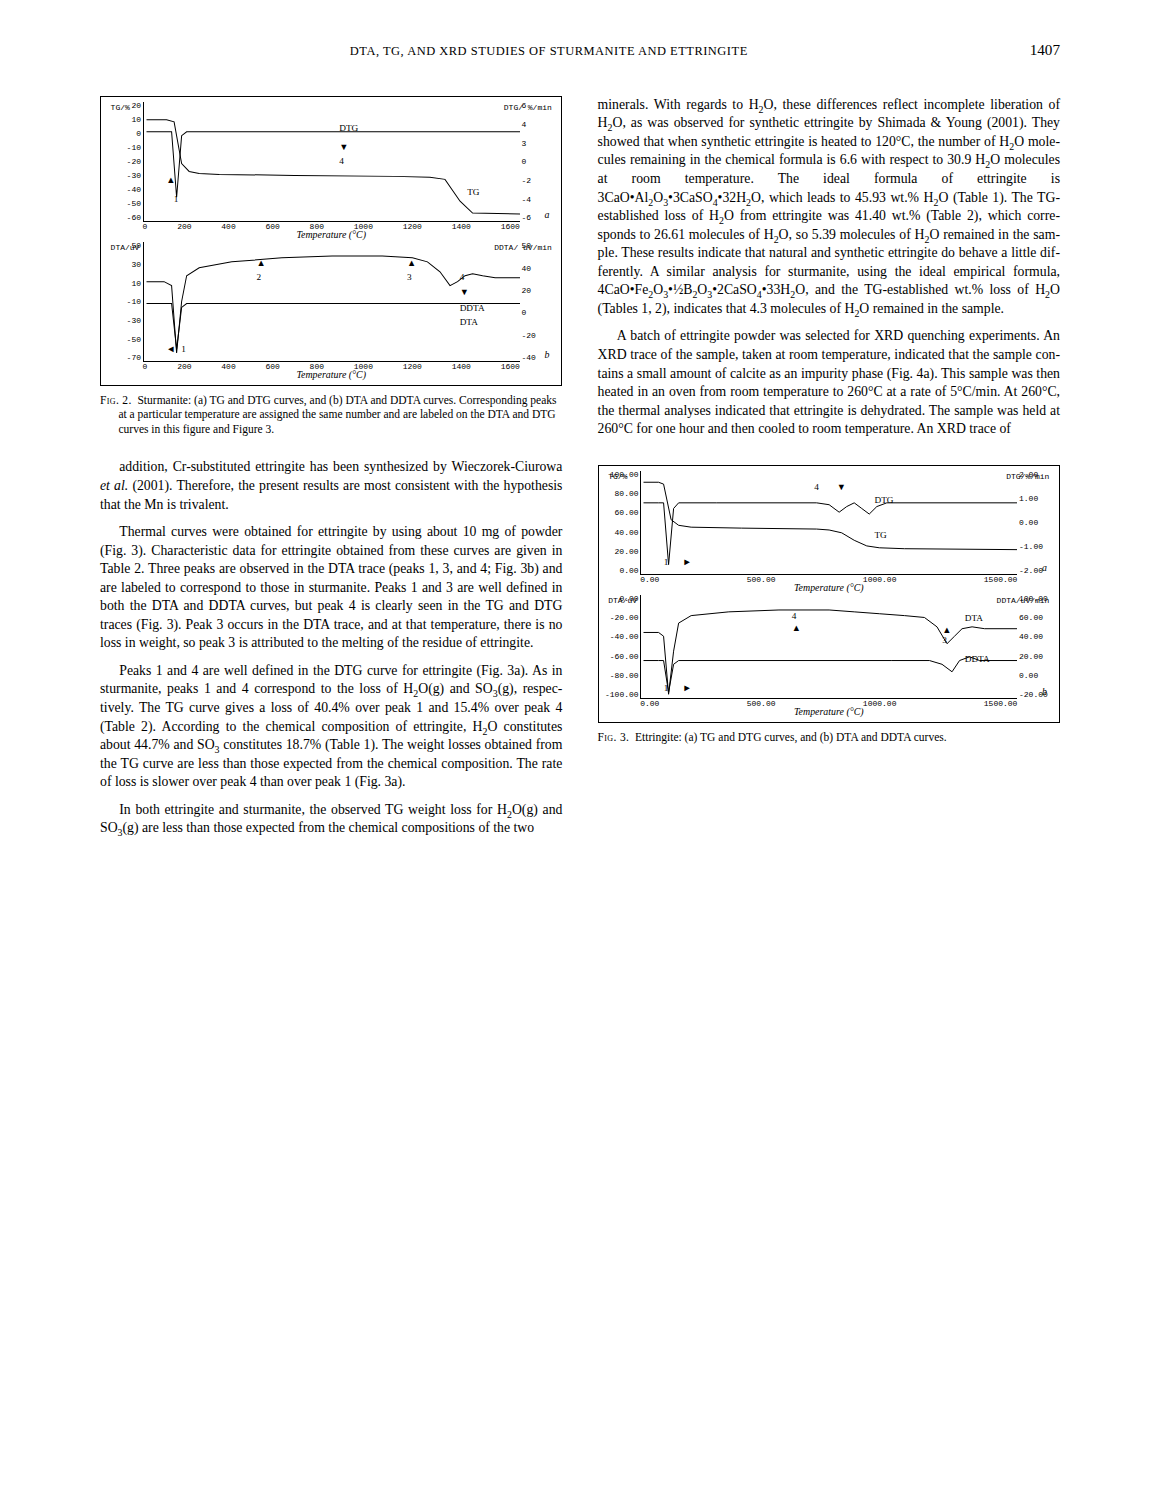DTA, TG, and XRD studies of sturmanite and ettringite 1407
TG/% DTG/ %/min
20100-10-20-30-40-50-60
6430-2-4-6
DTG ▼ 4 TG 1 ▲
02004006008001000120014001600
Temperature (°C)
a
DTA/uV DDTA/ uV/min
503010-10-30-50-70
5040200-20-40
2 ▲ 3 ▲ 4 ▼ DDTA DTA 1 ◄
02004006008001000120014001600
Temperature (°C)
b
Fig. 2. Sturmanite: (a) TG and DTG curves, and (b) DTA and DDTA curves. Corresponding peaks at a particular temperature are assigned the same number and are labeled on the DTA and DTG curves in this figure and Figure 3.
addition, Cr-substituted ettringite has been synthesized by Wieczorek-Ciurowa et al. (2001). Therefore, the present results are most consistent with the hypothesis that the Mn is trivalent.
Thermal curves were obtained for ettringite by using about 10 mg of powder (Fig. 3). Characteristic data for ettringite obtained from these curves are given in Table 2. Three peaks are observed in the DTA trace (peaks 1, 3, and 4; Fig. 3b) and are labeled to correspond to those in sturmanite. Peaks 1 and 3 are well defined in both the DTA and DDTA curves, but peak 4 is clearly seen in the TG and DTG traces (Fig. 3). Peak 3 occurs in the DTA trace, and at that temperature, there is no loss in weight, so peak 3 is attributed to the melting of the residue of ettringite.
Peaks 1 and 4 are well defined in the DTG curve for ettringite (Fig. 3a). As in sturmanite, peaks 1 and 4 correspond to the loss of H2O(g) and SO3(g), respectively. The TG curve gives a loss of 40.4% over peak 1 and 15.4% over peak 4 (Table 2). According to the chemical composition of ettringite, H2O constitutes about 44.7% and SO3 constitutes 18.7% (Table 1). The weight losses obtained from the TG curve are less than those expected from the chemical composition. The rate of loss is slower over peak 4 than over peak 1 (Fig. 3a).
In both ettringite and sturmanite, the observed TG weight loss for H2O(g) and SO3(g) are less than those expected from the chemical compositions of the two
minerals. With regards to H2O, these differences reflect incomplete liberation of H2O, as was observed for synthetic ettringite by Shimada & Young (2001). They showed that when synthetic ettringite is heated to 120°C, the number of H2O molecules remaining in the chemical formula is 6.6 with respect to 30.9 H2O molecules at room temperature. The ideal formula of ettringite is 3CaO•Al2O3•3CaSO4•32H2O, which leads to 45.93 wt.% H2O (Table 1). The TG-established loss of H2O from ettringite was 41.40 wt.% (Table 2), which corresponds to 26.61 molecules of H2O, so 5.39 molecules of H2O remained in the sample. These results indicate that natural and synthetic ettringite do behave a little differently. A similar analysis for sturmanite, using the ideal empirical formula, 4CaO•Fe2O3•½B2O3•2CaSO4•33H2O, and the TG-established wt.% loss of H2O (Tables 1, 2), indicates that 4.3 molecules of H2O remained in the sample.
A batch of ettringite powder was selected for XRD quenching experiments. An XRD trace of the sample, taken at room temperature, indicated that the sample contains a small amount of calcite as an impurity phase (Fig. 4a). This sample was then heated in an oven from room temperature to 260°C at a rate of 5°C/min. At 260°C, the thermal analyses indicated that ettringite is dehydrated. The sample was held at 260°C for one hour and then cooled to room temperature. An XRD trace of
TG/% DTG/%/min
100.0080.0060.0040.0020.000.00
2.001.000.00-1.00-2.00
4 ▼ DTG TG 1 ►
0.00500.001000.001500.00
Temperature (°C)
a
DTA/uV DDTA/uV/min
0.00-20.00-40.00-60.00-80.00-100.00
100.0060.0040.0020.000.00-20.00
4 ▲ 3 ▲ DTA DDTA 1 ►
0.00500.001000.001500.00
Temperature (°C)
b
Fig. 3. Ettringite: (a) TG and DTG curves, and (b) DTA and DDTA curves.